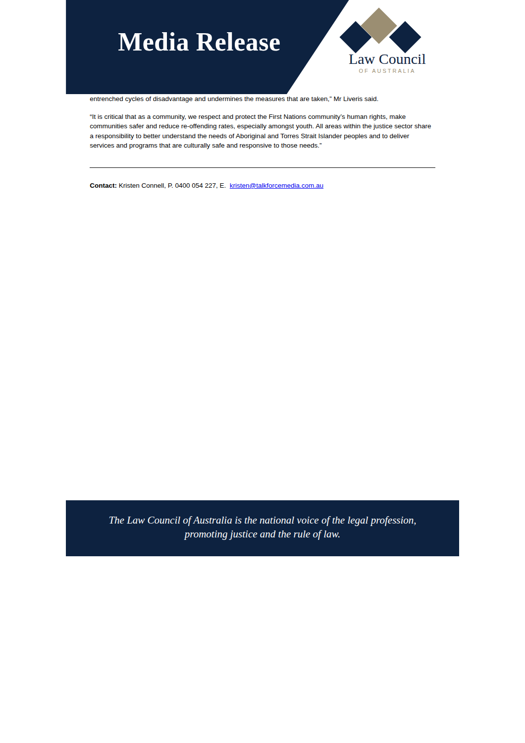Media Release
Law Council
OF AUSTRALIA
entrenched cycles of disadvantage and undermines the measures that are taken,” Mr Liveris said.
“It is critical that as a community, we respect and protect the First Nations community’s human rights, make communities safer and reduce re-offending rates, especially amongst youth. All areas within the justice sector share a responsibility to better understand the needs of Aboriginal and Torres Strait Islander peoples and to deliver services and programs that are culturally safe and responsive to those needs.”
Contact: Kristen Connell, P. 0400 054 227, E. kristen@talkforcemedia.com.au
The Law Council of Australia is the national voice of the legal profession, promoting justice and the rule of law.